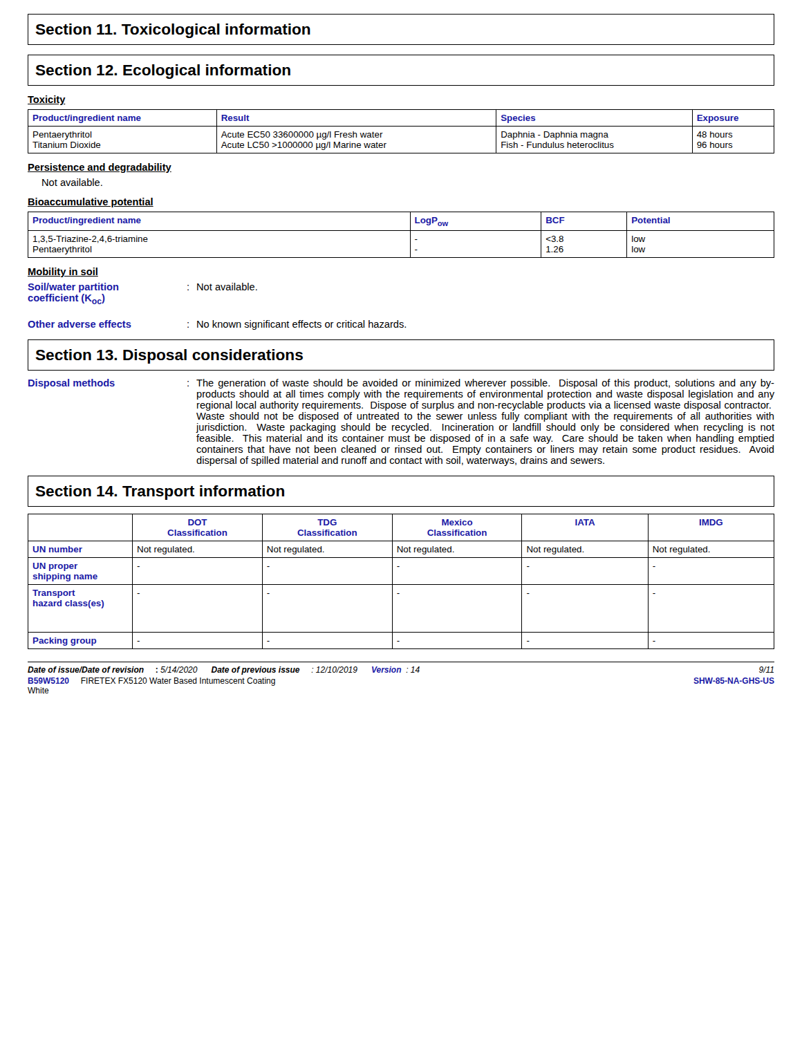Section 11. Toxicological information
Section 12. Ecological information
Toxicity
| Product/ingredient name | Result | Species | Exposure |
| --- | --- | --- | --- |
| Pentaerythritol Titanium Dioxide | Acute EC50 33600000 µg/l Fresh water Acute LC50 >1000000 µg/l Marine water | Daphnia - Daphnia magna Fish - Fundulus heteroclitus | 48 hours 96 hours |
Persistence and degradability
Not available.
Bioaccumulative potential
| Product/ingredient name | LogP ow | BCF | Potential |
| --- | --- | --- | --- |
| 1,3,5-Triazine-2,4,6-triamine Pentaerythritol | - - | <3.8 1.26 | low low |
Mobility in soil
Soil/water partition
coefficient (Koc)
:
Not available.
Other adverse effects
:
No known significant effects or critical hazards.
Section 13. Disposal considerations
Disposal methods
:
The generation of waste should be avoided or minimized wherever possible. Disposal of this product, solutions and any by-products should at all times comply with the requirements of environmental protection and waste disposal legislation and any regional local authority requirements. Dispose of surplus and non-recyclable products via a licensed waste disposal contractor. Waste should not be disposed of untreated to the sewer unless fully compliant with the requirements of all authorities with jurisdiction. Waste packaging should be recycled. Incineration or landfill should only be considered when recycling is not feasible. This material and its container must be disposed of in a safe way. Care should be taken when handling emptied containers that have not been cleaned or rinsed out. Empty containers or liners may retain some product residues. Avoid dispersal of spilled material and runoff and contact with soil, waterways, drains and sewers.
Section 14. Transport information
| | DOT Classification | TDG Classification | Mexico Classification | IATA | IMDG |
| --- | --- | --- | --- | --- | --- |
| UN number | Not regulated. | Not regulated. | Not regulated. | Not regulated. | Not regulated. |
| UN proper shipping name | - | - | - | - | - |
| Transport hazard class(es) | - | - | - | - | - |
| Packing group | - | - | - | - | - |
Date of issue/Date of revision : 5/14/2020 Date of previous issue : 12/10/2019 Version : 14
9/11
B59W5120 FIRETEX FX5120 Water Based Intumescent Coating
White
SHW-85-NA-GHS-US